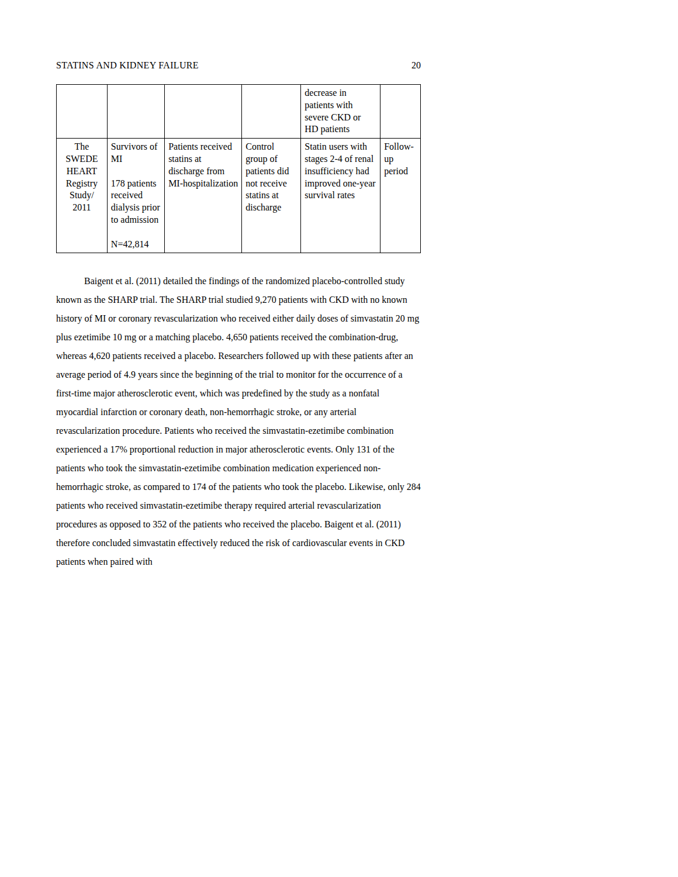Statins and Kidney Failure 20
| | | | | decrease in patients with severe CKD or HD patients | |
| The SWEDE HEART Registry Study/ 2011 | Survivors of MI 178 patients received dialysis prior to admission N=42,814 | Patients received statins at discharge from MI-hospitalization | Control group of patients did not receive statins at discharge | Statin users with stages 2-4 of renal insufficiency had improved one-year survival rates | Follow-up period |
Baigent et al. (2011) detailed the findings of the randomized placebo-controlled study known as the SHARP trial. The SHARP trial studied 9,270 patients with CKD with no known history of MI or coronary revascularization who received either daily doses of simvastatin 20 mg plus ezetimibe 10 mg or a matching placebo. 4,650 patients received the combination-drug, whereas 4,620 patients received a placebo. Researchers followed up with these patients after an average period of 4.9 years since the beginning of the trial to monitor for the occurrence of a first-time major atherosclerotic event, which was predefined by the study as a nonfatal myocardial infarction or coronary death, non-hemorrhagic stroke, or any arterial revascularization procedure. Patients who received the simvastatin-ezetimibe combination experienced a 17% proportional reduction in major atherosclerotic events. Only 131 of the patients who took the simvastatin-ezetimibe combination medication experienced non-hemorrhagic stroke, as compared to 174 of the patients who took the placebo. Likewise, only 284 patients who received simvastatin-ezetimibe therapy required arterial revascularization procedures as opposed to 352 of the patients who received the placebo. Baigent et al. (2011) therefore concluded simvastatin effectively reduced the risk of cardiovascular events in CKD patients when paired with